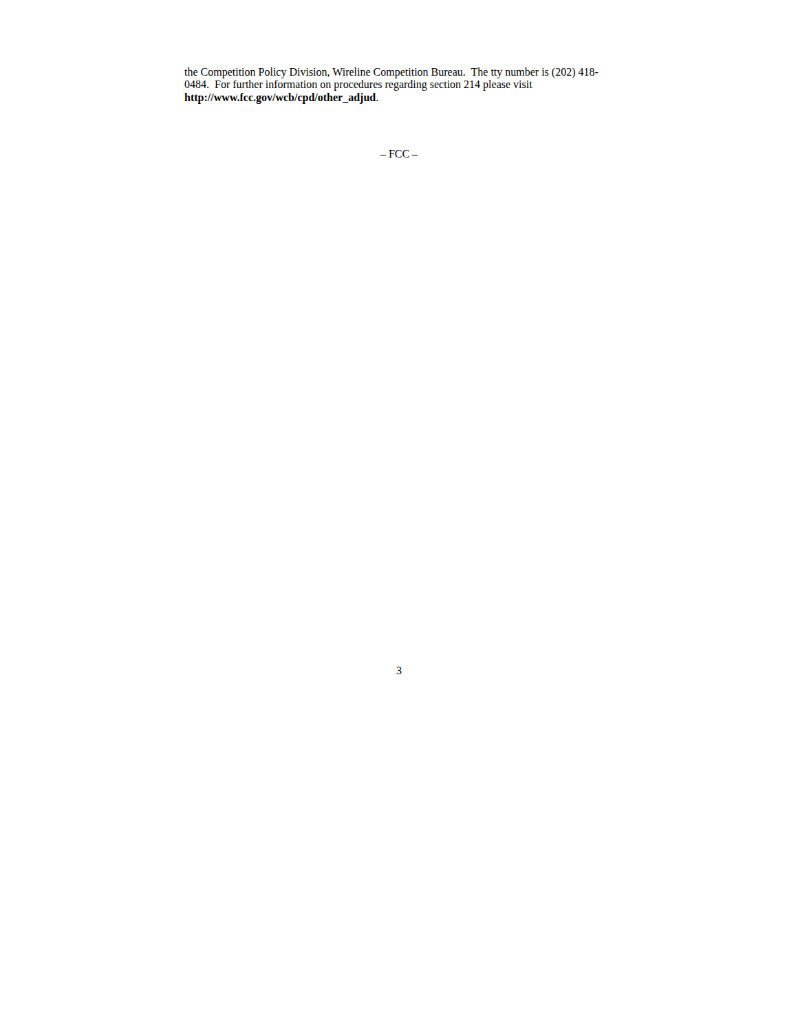the Competition Policy Division, Wireline Competition Bureau. The tty number is (202) 418-0484. For further information on procedures regarding section 214 please visit http://www.fcc.gov/wcb/cpd/other_adjud.
– FCC –
3